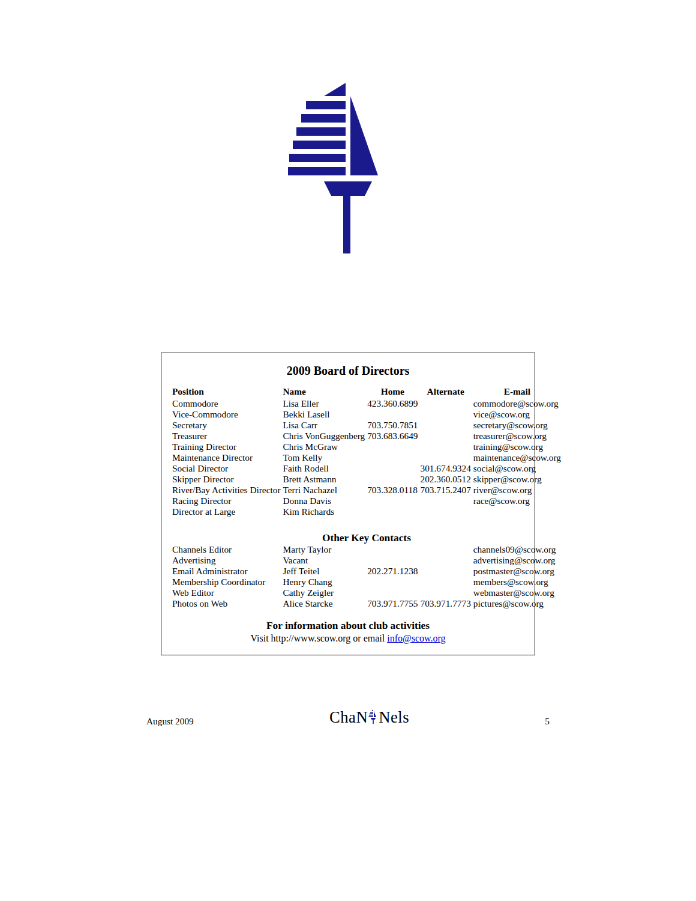2009 Board of Directors
| Position | Name | Home | Alternate | E-mail |
| --- | --- | --- | --- | --- |
| Commodore | Lisa Eller | 423.360.6899 | | commodore@scow.org |
| Vice-Commodore | Bekki Lasell | | | vice@scow.org |
| Secretary | Lisa Carr | 703.750.7851 | | secretary@scow.org |
| Treasurer | Chris VonGuggenberg | 703.683.6649 | | treasurer@scow.org |
| Training Director | Chris McGraw | | | training@scow.org |
| Maintenance Director | Tom Kelly | | | maintenance@scow.org |
| Social Director | Faith Rodell | | 301.674.9324 | social@scow.org |
| Skipper Director | Brett Astmann | | 202.360.0512 | skipper@scow.org |
| River/Bay Activities Director | Terri Nachazel | 703.328.0118 | 703.715.2407 | river@scow.org |
| Racing Director | Donna Davis | | | race@scow.org |
| Director at Large | Kim Richards | | | |
| Other Key Contacts |
| Channels Editor | Marty Taylor | | | channels09@scow.org |
| Advertising | Vacant | | | advertising@scow.org |
| Email Administrator | Jeff Teitel | 202.271.1238 | | postmaster@scow.org |
| Membership Coordinator | Henry Chang | | | members@scow.org |
| Web Editor | Cathy Zeigler | | | webmaster@scow.org |
| Photos on Web | Alice Starcke | 703.971.7755 | 703.971.7773 | pictures@scow.org |
For information about club activities
Visit http://www.scow.org or email info@scow.org
August 2009
ChaN Nels
5